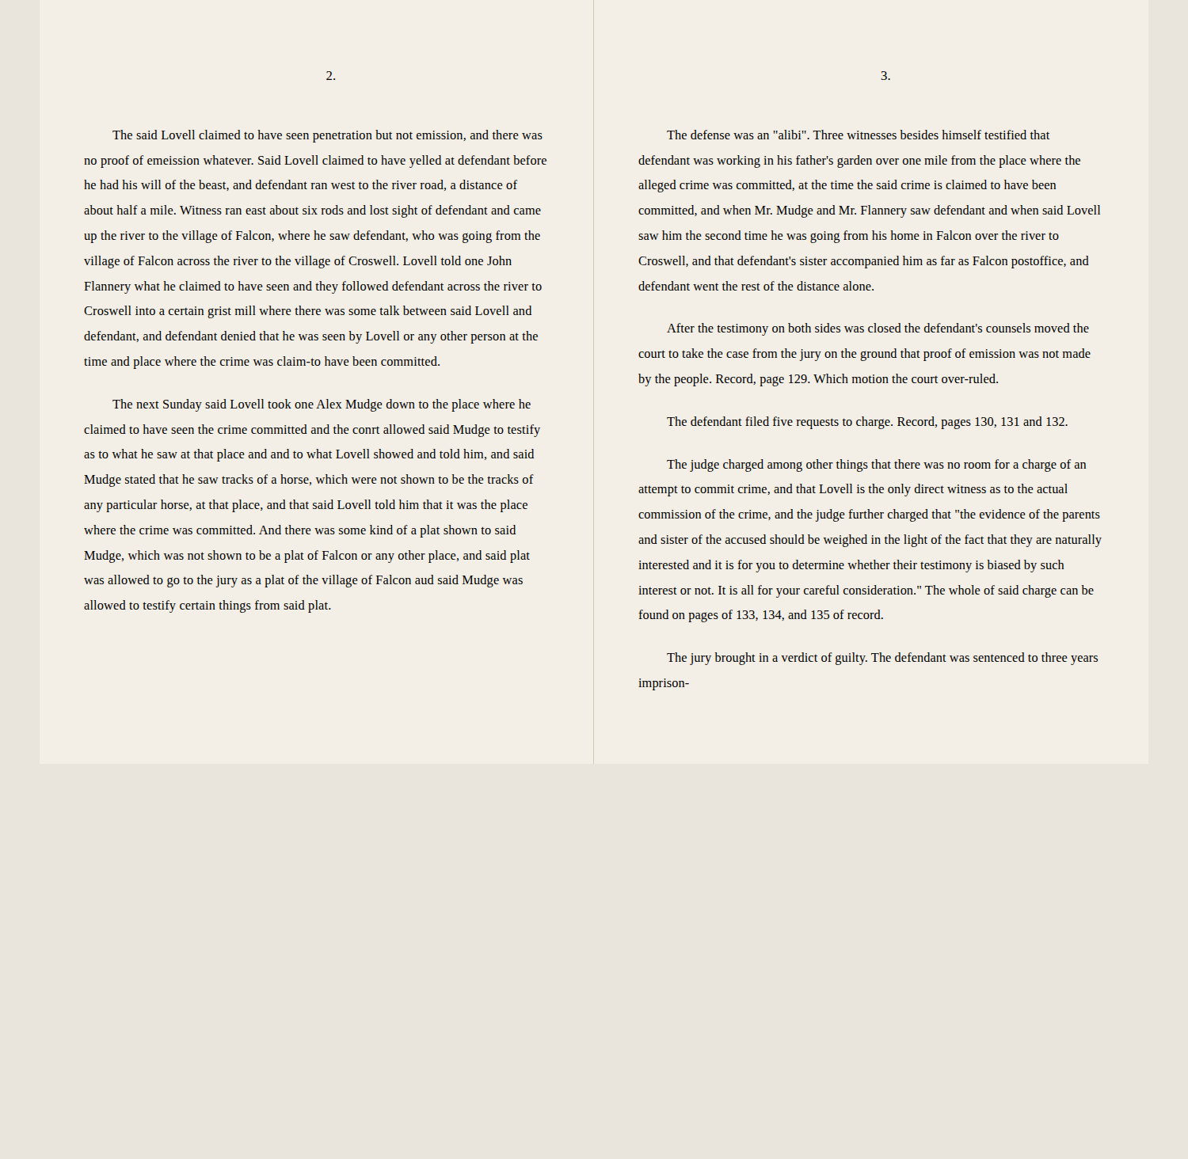2.
The said Lovell claimed to have seen penetration but not emission, and there was no proof of emeission whatever. Said Lovell claimed to have yelled at defendant before he had his will of the beast, and defendant ran west to the river road, a distance of about half a mile. Witness ran east about six rods and lost sight of defendant and came up the river to the village of Falcon, where he saw defendant, who was going from the village of Falcon across the river to the village of Croswell. Lovell told one John Flannery what he claimed to have seen and they followed defendant across the river to Croswell into a certain grist mill where there was some talk between said Lovell and defendant, and defendant denied that he was seen by Lovell or any other person at the time and place where the crime was claim-to have been committed.
The next Sunday said Lovell took one Alex Mudge down to the place where he claimed to have seen the crime committed and the conrt allowed said Mudge to testify as to what he saw at that place and and to what Lovell showed and told him, and said Mudge stated that he saw tracks of a horse, which were not shown to be the tracks of any particular horse, at that place, and that said Lovell told him that it was the place where the crime was committed. And there was some kind of a plat shown to said Mudge, which was not shown to be a plat of Falcon or any other place, and said plat was allowed to go to the jury as a plat of the village of Falcon aud said Mudge was allowed to testify certain things from said plat.
3.
The defense was an "alibi". Three witnesses besides himself testified that defendant was working in his father's garden over one mile from the place where the alleged crime was committed, at the time the said crime is claimed to have been committed, and when Mr. Mudge and Mr. Flannery saw defendant and when said Lovell saw him the second time he was going from his home in Falcon over the river to Croswell, and that defendant's sister accompanied him as far as Falcon postoffice, and defendant went the rest of the distance alone.
After the testimony on both sides was closed the defendant's counsels moved the court to take the case from the jury on the ground that proof of emission was not made by the people. Record, page 129. Which motion the court over-ruled.
The defendant filed five requests to charge. Record, pages 130, 131 and 132.
The judge charged among other things that there was no room for a charge of an attempt to commit crime, and that Lovell is the only direct witness as to the actual commission of the crime, and the judge further charged that "the evidence of the parents and sister of the accused should be weighed in the light of the fact that they are naturally interested and it is for you to determine whether their testimony is biased by such interest or not. It is all for your careful consideration." The whole of said charge can be found on pages of 133, 134, and 135 of record.
The jury brought in a verdict of guilty. The defendant was sentenced to three years imprison-